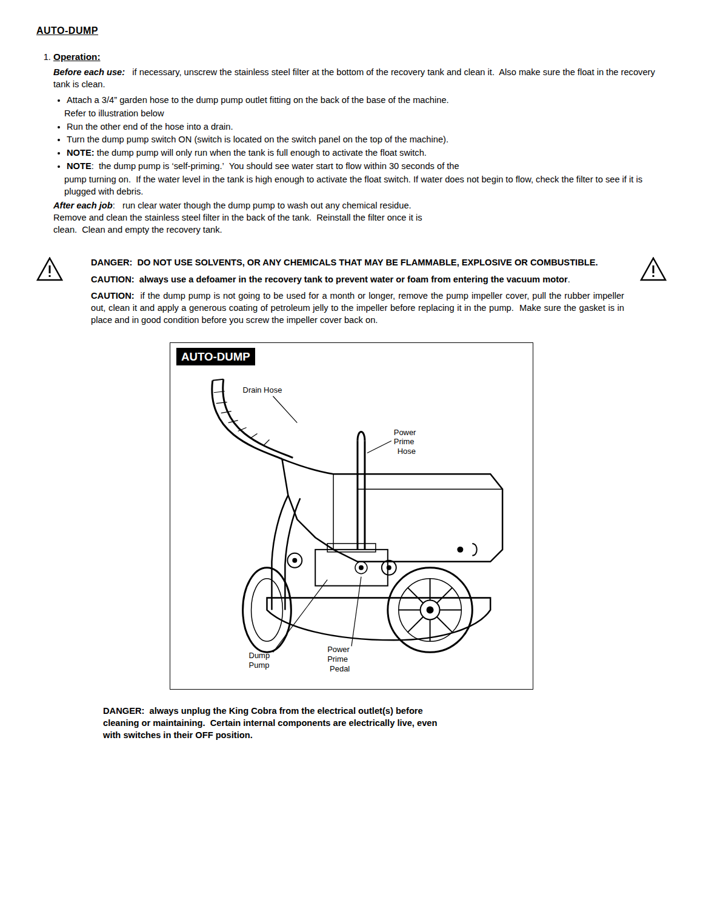AUTO-DUMP
Operation:
Before each use: if necessary, unscrew the stainless steel filter at the bottom of the recovery tank and clean it. Also make sure the float in the recovery tank is clean.
Attach a 3/4” garden hose to the dump pump outlet fitting on the back of the base of the machine.
Refer to illustration below
Run the other end of the hose into a drain.
Turn the dump pump switch ON (switch is located on the switch panel on the top of the machine).
NOTE: the dump pump will only run when the tank is full enough to activate the float switch.
NOTE: the dump pump is ‘self-priming.’ You should see water start to flow within 30 seconds of the
pump turning on. If the water level in the tank is high enough to activate the float switch. If water does not begin to flow, check the filter to see if it is plugged with debris.
After each job: run clear water though the dump pump to wash out any chemical residue.
Remove and clean the stainless steel filter in the back of the tank. Reinstall the filter once it is
clean. Clean and empty the recovery tank.
DANGER: DO NOT USE SOLVENTS, OR ANY CHEMICALS THAT MAY BE FLAMMABLE, EXPLOSIVE OR COMBUSTIBLE.
CAUTION: always use a defoamer in the recovery tank to prevent water or foam from entering the vacuum motor.
CAUTION: if the dump pump is not going to be used for a month or longer, remove the pump impeller cover, pull the rubber impeller out, clean it and apply a generous coating of petroleum jelly to the impeller before replacing it in the pump. Make sure the gasket is in place and in good condition before you screw the impeller cover back on.
AUTO-DUMP
Drain Hose Power Prime Hose Dump Pump Power Prime Pedal
DANGER: always unplug the King Cobra from the electrical outlet(s) before cleaning or maintaining. Certain internal components are electrically live, even with switches in their OFF position.